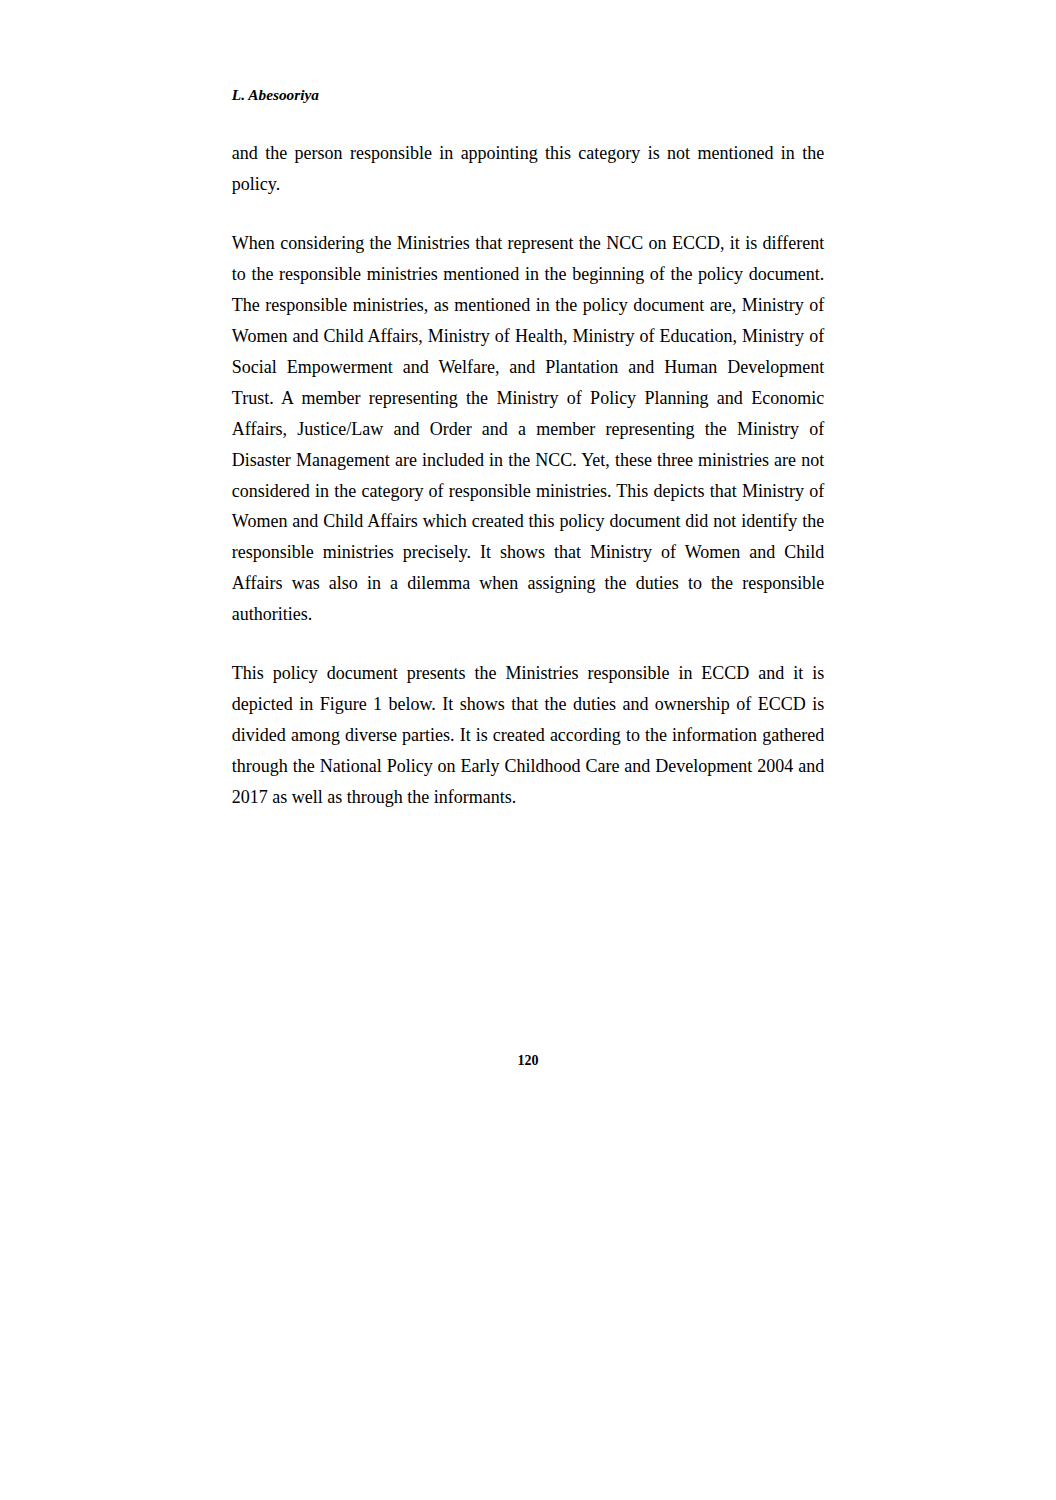L. Abesooriya
and the person responsible in appointing this category is not mentioned in the policy.
When considering the Ministries that represent the NCC on ECCD, it is different to the responsible ministries mentioned in the beginning of the policy document. The responsible ministries, as mentioned in the policy document are, Ministry of Women and Child Affairs, Ministry of Health, Ministry of Education, Ministry of Social Empowerment and Welfare, and Plantation and Human Development Trust. A member representing the Ministry of Policy Planning and Economic Affairs, Justice/Law and Order and a member representing the Ministry of Disaster Management are included in the NCC. Yet, these three ministries are not considered in the category of responsible ministries. This depicts that Ministry of Women and Child Affairs which created this policy document did not identify the responsible ministries precisely. It shows that Ministry of Women and Child Affairs was also in a dilemma when assigning the duties to the responsible authorities.
This policy document presents the Ministries responsible in ECCD and it is depicted in Figure 1 below. It shows that the duties and ownership of ECCD is divided among diverse parties. It is created according to the information gathered through the National Policy on Early Childhood Care and Development 2004 and 2017 as well as through the informants.
120